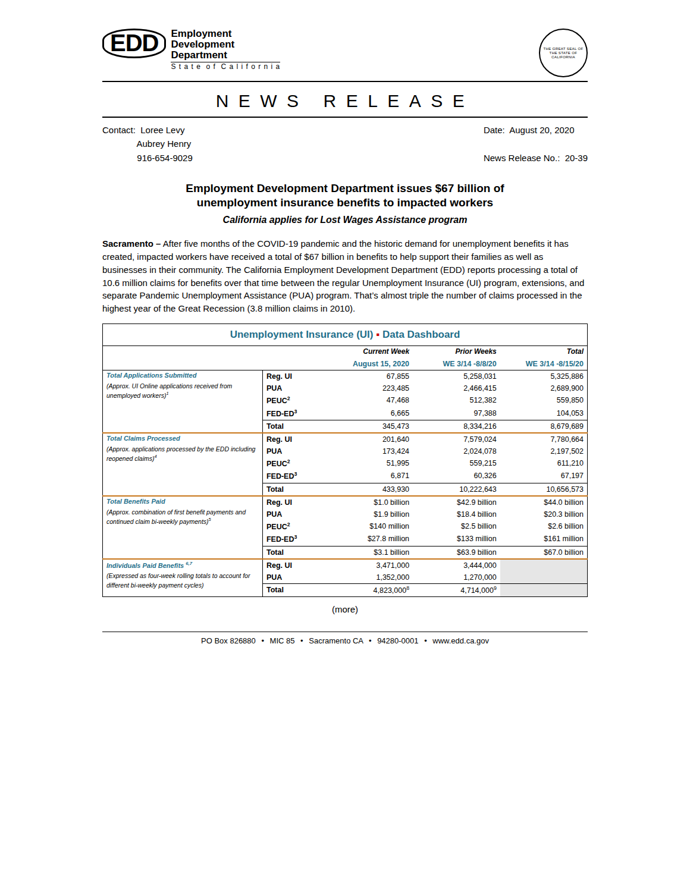EDD
Employment
Development
Department S t a t e o f C a l i f o r n i a
THE GREAT SEAL OF THE STATE OF CALIFORNIA
NEWS RELEASE
Contact: Loree Levy
Aubrey Henry
916-654-9029
Date: August 20, 2020
News Release No.: 20-39
Employment Development Department issues $67 billion of
unemployment insurance benefits to impacted workers
California applies for Lost Wages Assistance program
Sacramento – After five months of the COVID-19 pandemic and the historic demand for unemployment benefits it has created, impacted workers have received a total of $67 billion in benefits to help support their families as well as businesses in their community. The California Employment Development Department (EDD) reports processing a total of 10.6 million claims for benefits over that time between the regular Unemployment Insurance (UI) program, extensions, and separate Pandemic Unemployment Assistance (PUA) program. That’s almost triple the number of claims processed in the highest year of the Great Recession (3.8 million claims in 2010).
Unemployment Insurance (UI) ▪ Data Dashboard
| | | Current Week | Prior Weeks | Total |
| | | August 15, 2020 | WE 3/14 -8/8/20 | WE 3/14 -8/15/20 |
| Total Applications Submitted (Approx. UI Online applications received from unemployed workers) 1 | Reg. UI | 67,855 | 5,258,031 | 5,325,886 |
| PUA | 223,485 | 2,466,415 | 2,689,900 |
| PEUC 2 | 47,468 | 512,382 | 559,850 |
| FED-ED 3 | 6,665 | 97,388 | 104,053 |
| Total | 345,473 | 8,334,216 | 8,679,689 |
| Total Claims Processed (Approx. applications processed by the EDD including reopened claims) 4 | Reg. UI | 201,640 | 7,579,024 | 7,780,664 |
| PUA | 173,424 | 2,024,078 | 2,197,502 |
| PEUC 2 | 51,995 | 559,215 | 611,210 |
| FED-ED 3 | 6,871 | 60,326 | 67,197 |
| Total | 433,930 | 10,222,643 | 10,656,573 |
| Total Benefits Paid (Approx. combination of first benefit payments and continued claim bi-weekly payments) 5 | Reg. UI | $1.0 billion | $42.9 billion | $44.0 billion |
| PUA | $1.9 billion | $18.4 billion | $20.3 billion |
| PEUC 2 | $140 million | $2.5 billion | $2.6 billion |
| FED-ED 3 | $27.8 million | $133 million | $161 million |
| Total | $3.1 billion | $63.9 billion | $67.0 billion |
| Individuals Paid Benefits 6,7 (Expressed as four-week rolling totals to account for different bi-weekly payment cycles) | Reg. UI | 3,471,000 | 3,444,000 | |
| PUA | 1,352,000 | 1,270,000 | |
| Total | 4,823,000 8 | 4,714,000 9 | |
(more)
PO Box 826880 • MIC 85 • Sacramento CA • 94280-0001 • www.edd.ca.gov